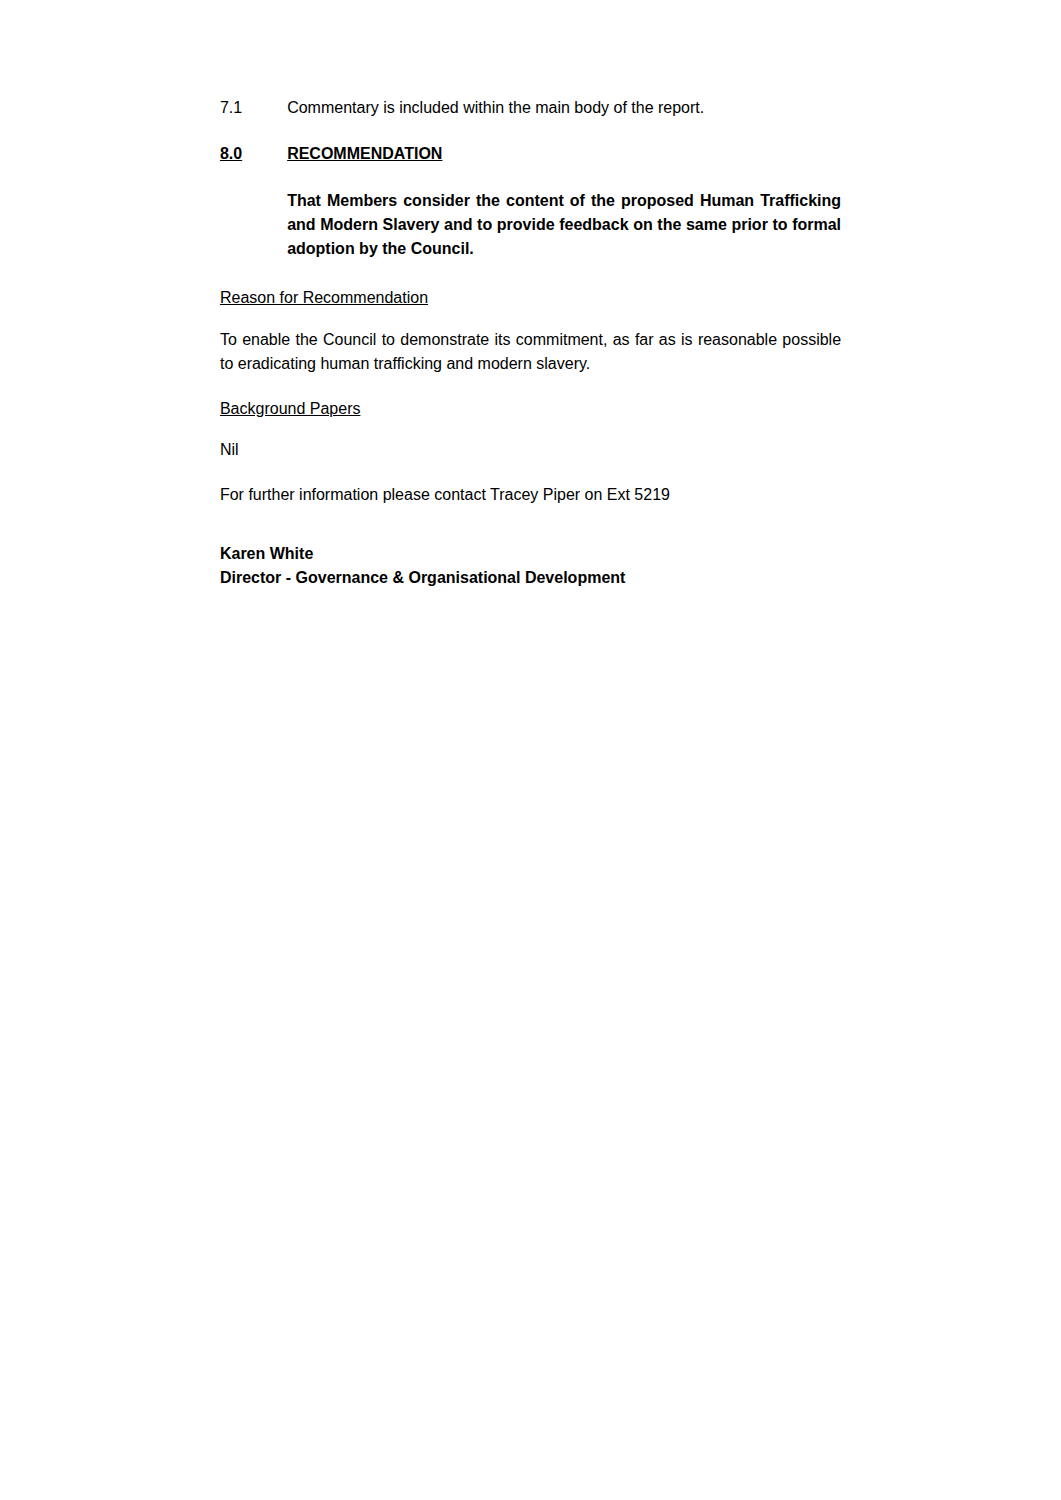7.1
Commentary is included within the main body of the report.
8.0
RECOMMENDATION
That Members consider the content of the proposed Human Trafficking and Modern Slavery and to provide feedback on the same prior to formal adoption by the Council.
Reason for Recommendation
To enable the Council to demonstrate its commitment, as far as is reasonable possible to eradicating human trafficking and modern slavery.
Background Papers
Nil
For further information please contact Tracey Piper on Ext 5219
Karen White
Director - Governance & Organisational Development